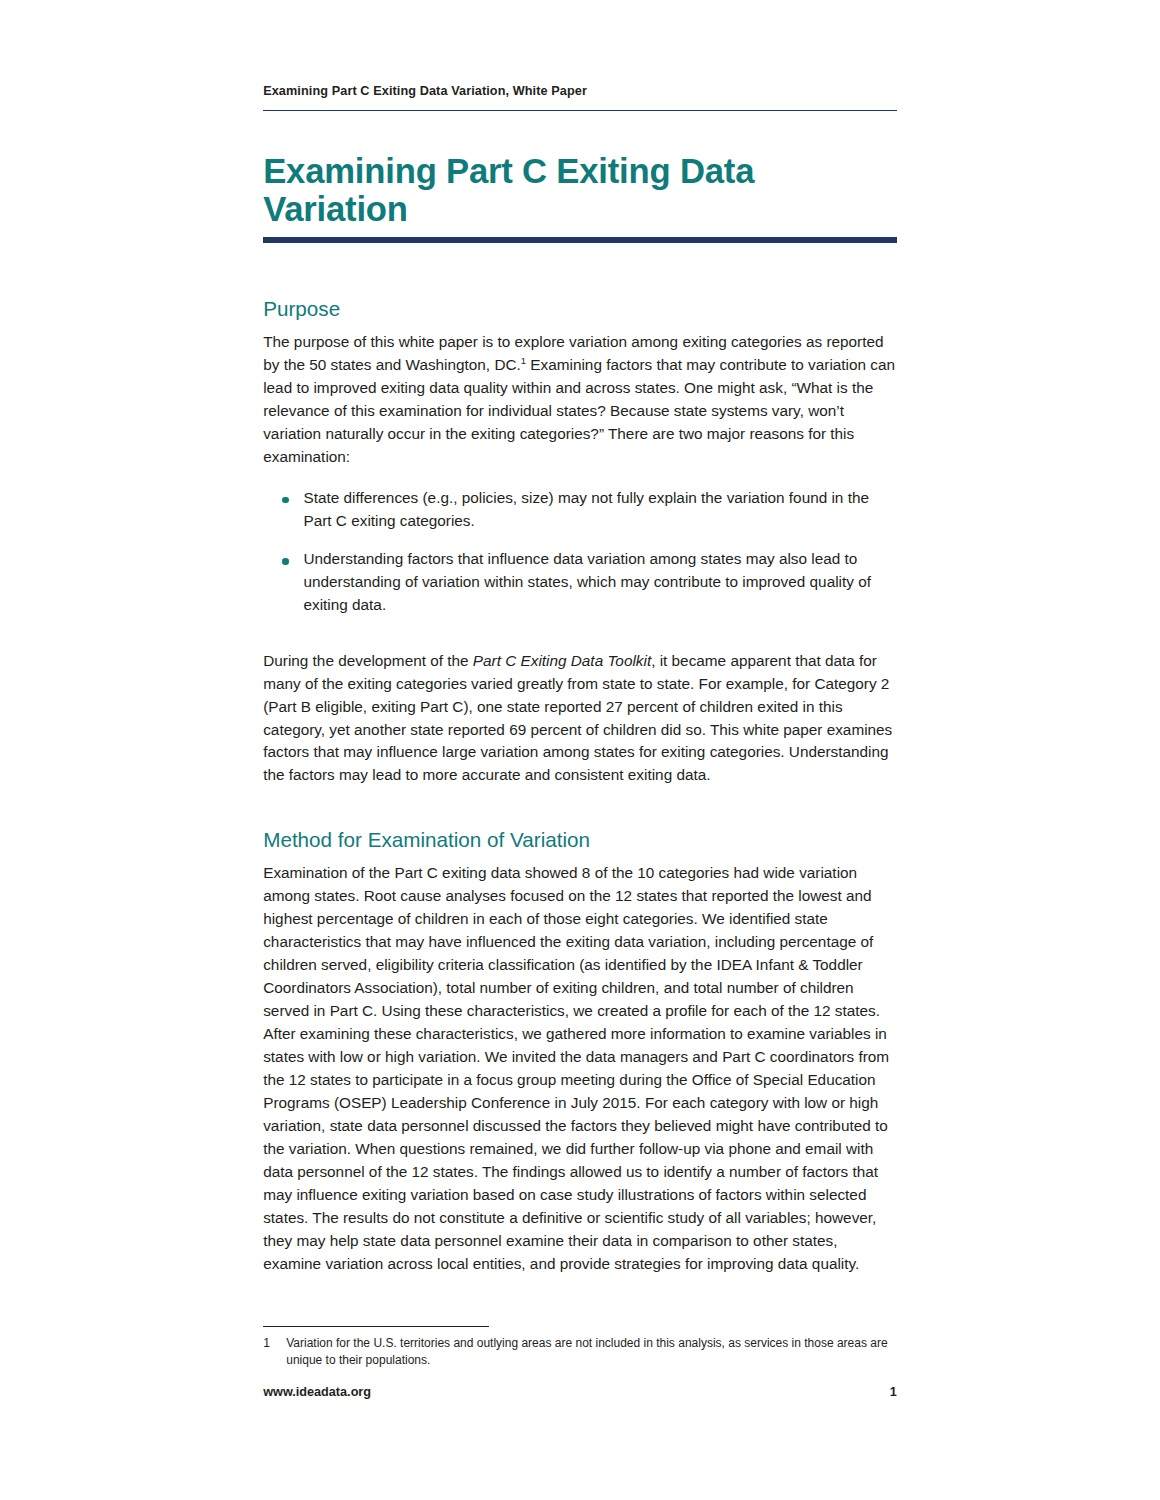Examining Part C Exiting Data Variation, White Paper
Examining Part C Exiting Data Variation
Purpose
The purpose of this white paper is to explore variation among exiting categories as reported by the 50 states and Washington, DC.1 Examining factors that may contribute to variation can lead to improved exiting data quality within and across states. One might ask, “What is the relevance of this examination for individual states? Because state systems vary, won’t variation naturally occur in the exiting categories?” There are two major reasons for this examination:
State differences (e.g., policies, size) may not fully explain the variation found in the Part C exiting categories.
Understanding factors that influence data variation among states may also lead to understanding of variation within states, which may contribute to improved quality of exiting data.
During the development of the Part C Exiting Data Toolkit, it became apparent that data for many of the exiting categories varied greatly from state to state. For example, for Category 2 (Part B eligible, exiting Part C), one state reported 27 percent of children exited in this category, yet another state reported 69 percent of children did so. This white paper examines factors that may influence large variation among states for exiting categories. Understanding the factors may lead to more accurate and consistent exiting data.
Method for Examination of Variation
Examination of the Part C exiting data showed 8 of the 10 categories had wide variation among states. Root cause analyses focused on the 12 states that reported the lowest and highest percentage of children in each of those eight categories. We identified state characteristics that may have influenced the exiting data variation, including percentage of children served, eligibility criteria classification (as identified by the IDEA Infant & Toddler Coordinators Association), total number of exiting children, and total number of children served in Part C. Using these characteristics, we created a profile for each of the 12 states. After examining these characteristics, we gathered more information to examine variables in states with low or high variation. We invited the data managers and Part C coordinators from the 12 states to participate in a focus group meeting during the Office of Special Education Programs (OSEP) Leadership Conference in July 2015. For each category with low or high variation, state data personnel discussed the factors they believed might have contributed to the variation. When questions remained, we did further follow-up via phone and email with data personnel of the 12 states. The findings allowed us to identify a number of factors that may influence exiting variation based on case study illustrations of factors within selected states. The results do not constitute a definitive or scientific study of all variables; however, they may help state data personnel examine their data in comparison to other states, examine variation across local entities, and provide strategies for improving data quality.
1
Variation for the U.S. territories and outlying areas are not included in this analysis, as services in those areas are unique to their populations.
www.ideadata.org 1